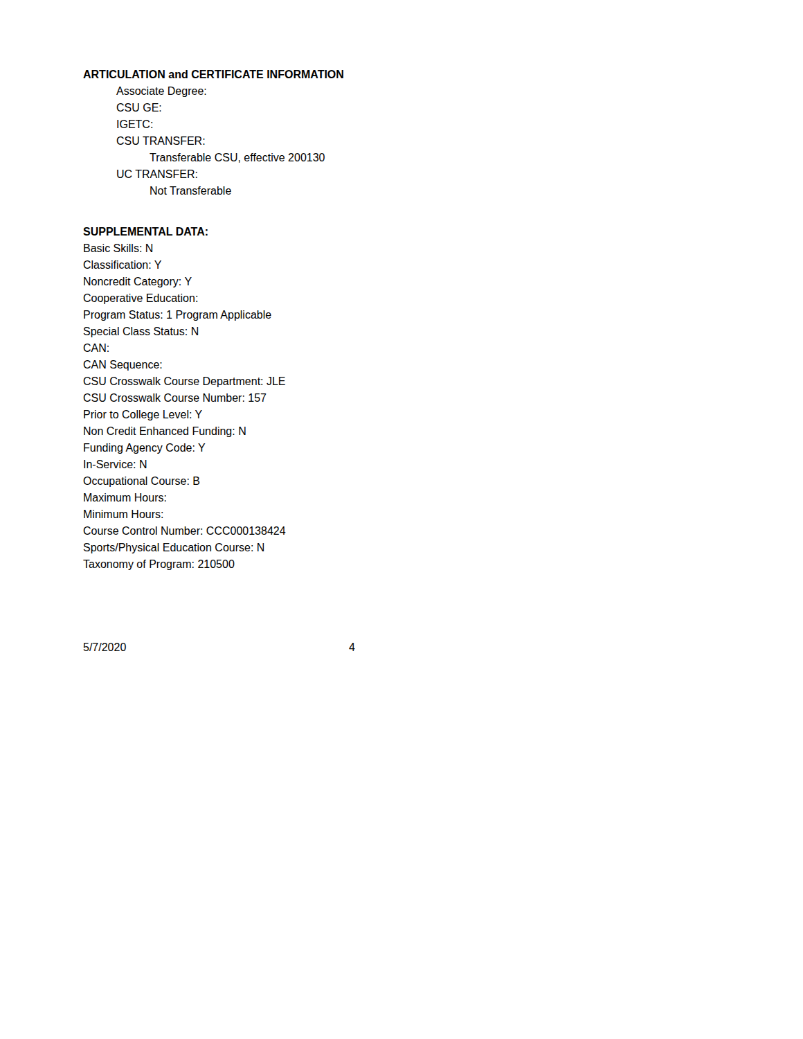ARTICULATION and CERTIFICATE INFORMATION
Associate Degree:
CSU GE:
IGETC:
CSU TRANSFER:
Transferable CSU, effective 200130
UC TRANSFER:
Not Transferable
SUPPLEMENTAL DATA:
Basic Skills: N
Classification: Y
Noncredit Category: Y
Cooperative Education:
Program Status: 1 Program Applicable
Special Class Status: N
CAN:
CAN Sequence:
CSU Crosswalk Course Department: JLE
CSU Crosswalk Course Number: 157
Prior to College Level: Y
Non Credit Enhanced Funding: N
Funding Agency Code: Y
In-Service: N
Occupational Course: B
Maximum Hours:
Minimum Hours:
Course Control Number: CCC000138424
Sports/Physical Education Course: N
Taxonomy of Program: 210500
5/7/2020
4